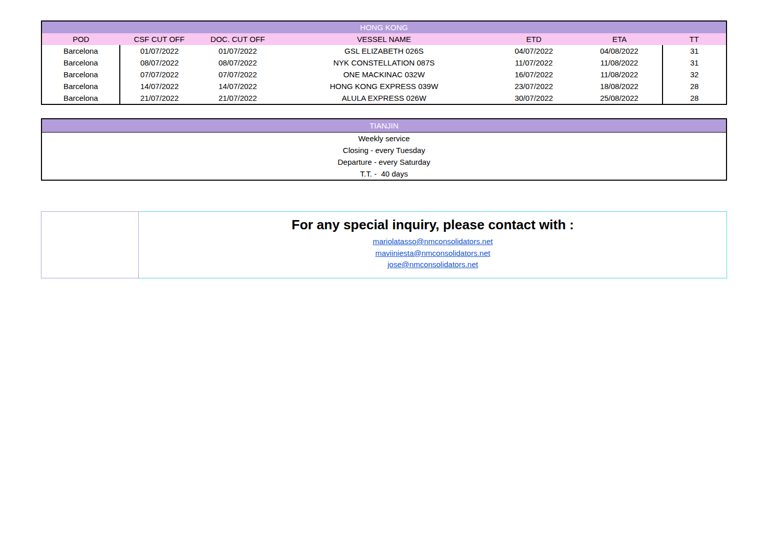| HONG KONG |
| --- |
| POD | CSF CUT OFF | DOC. CUT OFF | VESSEL NAME | ETD | ETA | TT |
| Barcelona | 01/07/2022 | 01/07/2022 | GSL ELIZABETH 026S | 04/07/2022 | 04/08/2022 | 31 |
| Barcelona | 08/07/2022 | 08/07/2022 | NYK CONSTELLATION 087S | 11/07/2022 | 11/08/2022 | 31 |
| Barcelona | 07/07/2022 | 07/07/2022 | ONE MACKINAC 032W | 16/07/2022 | 11/08/2022 | 32 |
| Barcelona | 14/07/2022 | 14/07/2022 | HONG KONG EXPRESS 039W | 23/07/2022 | 18/08/2022 | 28 |
| Barcelona | 21/07/2022 | 21/07/2022 | ALULA EXPRESS 026W | 30/07/2022 | 25/08/2022 | 28 |
| TIANJIN |
| --- |
| Weekly service |
| Closing - every Tuesday |
| Departure - every Saturday |
| T.T. - 40 days |
| | For any special inquiry, please contact with : mariolatasso@nmconsolidators.net maviiniesta@nmconsolidators.net jose@nmconsolidators.net |